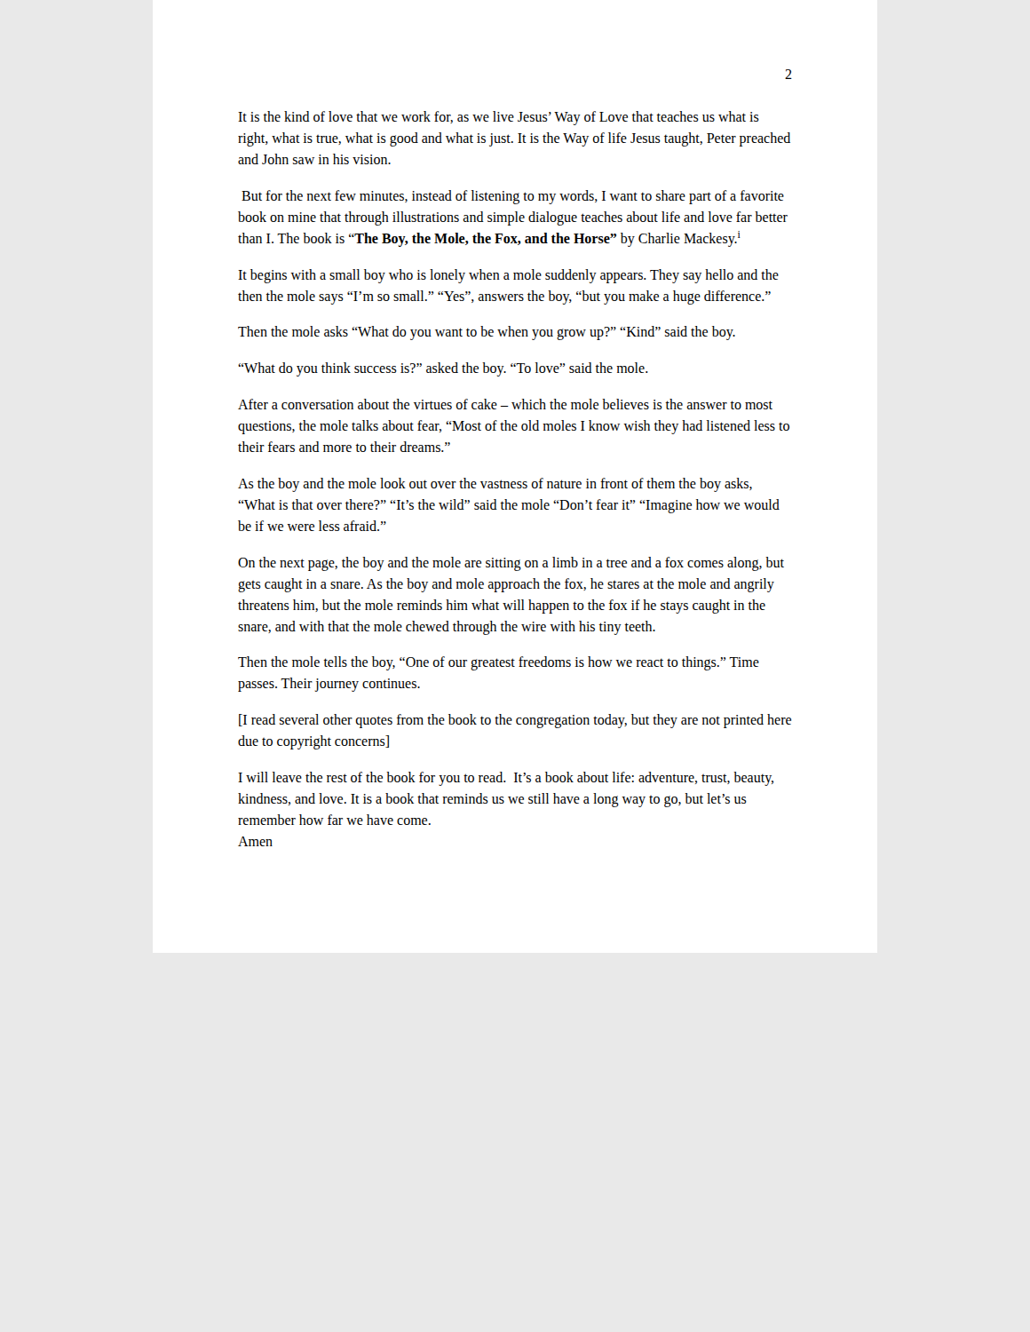2
It is the kind of love that we work for, as we live Jesus’ Way of Love that teaches us what is right, what is true, what is good and what is just. It is the Way of life Jesus taught, Peter preached and John saw in his vision.
But for the next few minutes, instead of listening to my words, I want to share part of a favorite book on mine that through illustrations and simple dialogue teaches about life and love far better than I. The book is “The Boy, the Mole, the Fox, and the Horse” by Charlie Mackesy.i
It begins with a small boy who is lonely when a mole suddenly appears. They say hello and the then the mole says “I’m so small.” “Yes”, answers the boy, “but you make a huge difference.”
Then the mole asks “What do you want to be when you grow up?” “Kind” said the boy.
“What do you think success is?” asked the boy. “To love” said the mole.
After a conversation about the virtues of cake – which the mole believes is the answer to most questions, the mole talks about fear, “Most of the old moles I know wish they had listened less to their fears and more to their dreams.”
As the boy and the mole look out over the vastness of nature in front of them the boy asks, “What is that over there?” “It’s the wild” said the mole “Don’t fear it” “Imagine how we would be if we were less afraid.”
On the next page, the boy and the mole are sitting on a limb in a tree and a fox comes along, but gets caught in a snare. As the boy and mole approach the fox, he stares at the mole and angrily threatens him, but the mole reminds him what will happen to the fox if he stays caught in the snare, and with that the mole chewed through the wire with his tiny teeth.
Then the mole tells the boy, “One of our greatest freedoms is how we react to things.” Time passes. Their journey continues.
[I read several other quotes from the book to the congregation today, but they are not printed here due to copyright concerns]
I will leave the rest of the book for you to read. It’s a book about life: adventure, trust, beauty, kindness, and love. It is a book that reminds us we still have a long way to go, but let’s us remember how far we have come.
Amen